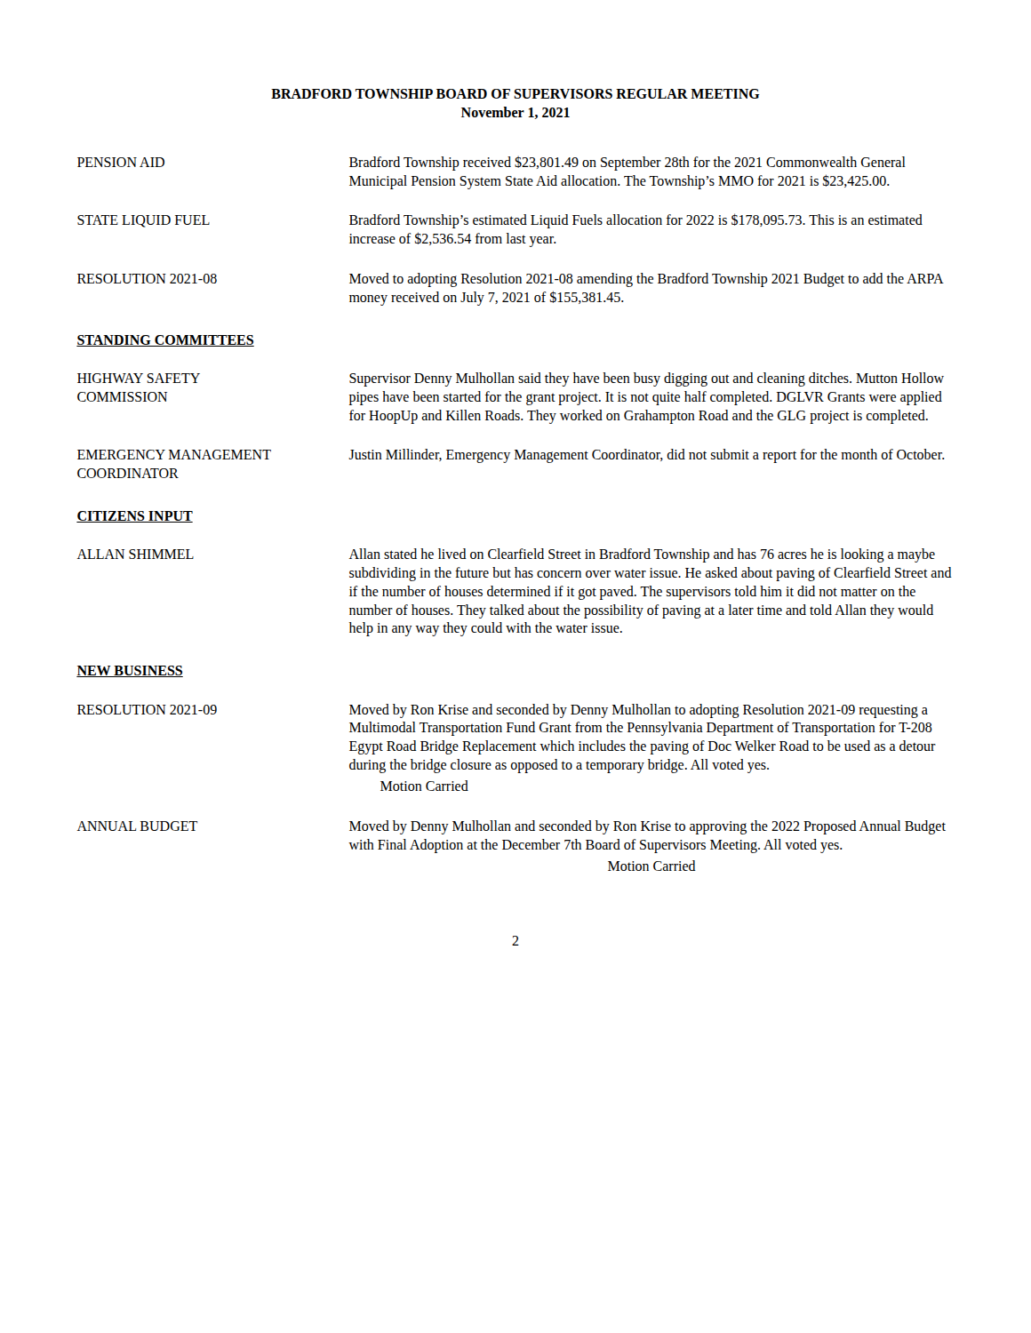BRADFORD TOWNSHIP BOARD OF SUPERVISORS REGULAR MEETING November 1, 2021
| Pension Aid | Bradford Township received $23,801.49 on September 28th for the 2021 Commonwealth General Municipal Pension System State Aid allocation. The Township’s MMO for 2021 is $23,425.00. |
| State Liquid Fuel | Bradford Township’s estimated Liquid Fuels allocation for 2022 is $178,095.73. This is an estimated increase of $2,536.54 from last year. |
| Resolution 2021-08 | Moved to adopting Resolution 2021-08 amending the Bradford Township 2021 Budget to add the ARPA money received on July 7, 2021 of $155,381.45. |
Standing Committees
| Highway Safety Commission | Supervisor Denny Mulhollan said they have been busy digging out and cleaning ditches. Mutton Hollow pipes have been started for the grant project. It is not quite half completed. DGLVR Grants were applied for HoopUp and Killen Roads. They worked on Grahampton Road and the GLG project is completed. |
| Emergency Management Coordinator | Justin Millinder, Emergency Management Coordinator, did not submit a report for the month of October. |
Citizens Input
| Allan Shimmel | Allan stated he lived on Clearfield Street in Bradford Township and has 76 acres he is looking a maybe subdividing in the future but has concern over water issue. He asked about paving of Clearfield Street and if the number of houses determined if it got paved. The supervisors told him it did not matter on the number of houses. They talked about the possibility of paving at a later time and told Allan they would help in any way they could with the water issue. |
New Business
| Resolution 2021-09 | Moved by Ron Krise and seconded by Denny Mulhollan to adopting Resolution 2021-09 requesting a Multimodal Transportation Fund Grant from the Pennsylvania Department of Transportation for T-208 Egypt Road Bridge Replacement which includes the paving of Doc Welker Road to be used as a detour during the bridge closure as opposed to a temporary bridge. All voted yes. Motion Carried |
| Annual Budget | Moved by Denny Mulhollan and seconded by Ron Krise to approving the 2022 Proposed Annual Budget with Final Adoption at the December 7th Board of Supervisors Meeting. All voted yes. Motion Carried |
2